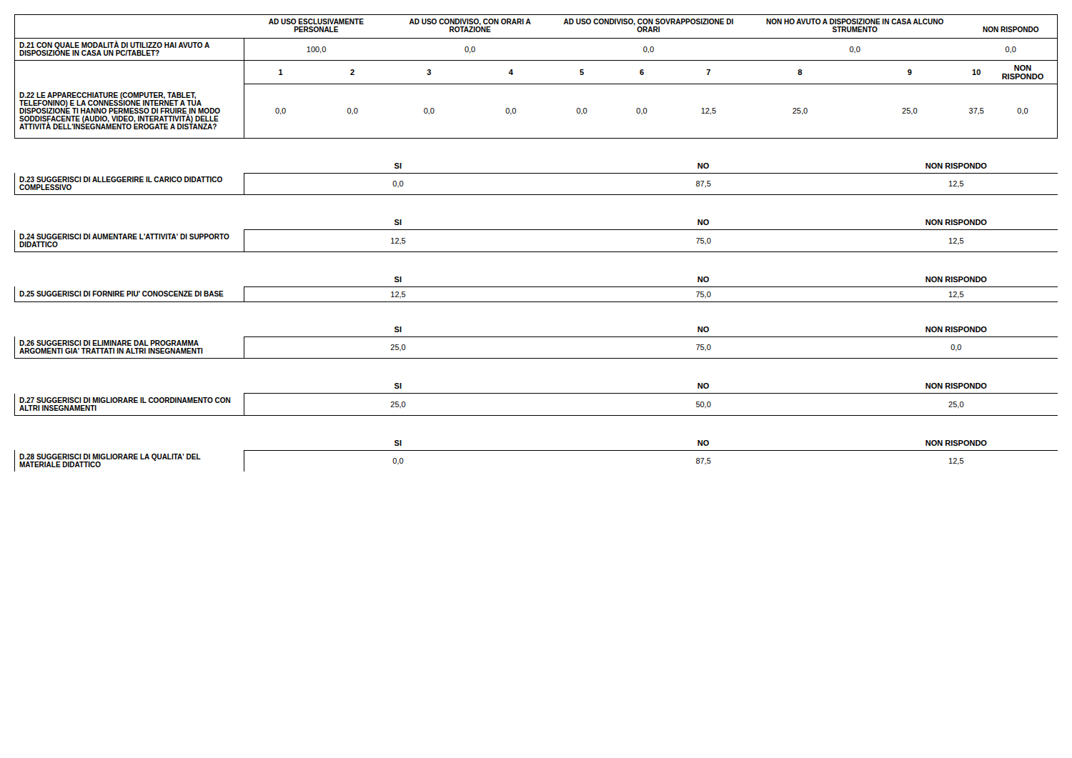| | AD USO ESCLUSIVAMENTE PERSONALE | AD USO CONDIVISO, CON ORARI A ROTAZIONE | AD USO CONDIVISO, CON SOVRAPPOSIZIONE DI ORARI | NON HO AVUTO A DISPOSIZIONE IN CASA ALCUNO STRUMENTO | NON RISPONDO |
| D.21 CON QUALE MODALITÀ DI UTILIZZO HAI AVUTO A DISPOSIZIONE IN CASA UN PC/TABLET? | 100,0 | 0,0 | 0,0 | 0,0 | 0,0 |
| | 1 | 2 | 3 | 4 | 5 | 6 | 7 | 8 | 9 | 10 | NON RISPONDO |
| D.22 LE APPARECCHIATURE (COMPUTER, TABLET, TELEFONINO) E LA CONNESSIONE INTERNET A TUA DISPOSIZIONE TI HANNO PERMESSO DI FRUIRE IN MODO SODDISFACENTE (AUDIO, VIDEO, INTERATTIVITÀ) DELLE ATTIVITÀ DELL'INSEGNAMENTO EROGATE A DISTANZA? | 0,0 | 0,0 | 0,0 | 0,0 | 0,0 | 0,0 | 12,5 | 25,0 | 25,0 | 37,5 | 0,0 |
| | SI | NO | NON RISPONDO |
| D.23 SUGGERISCI DI ALLEGGERIRE IL CARICO DIDATTICO COMPLESSIVO | 0,0 | 87,5 | 12,5 |
| | SI | NO | NON RISPONDO |
| D.24 SUGGERISCI DI AUMENTARE L'ATTIVITA' DI SUPPORTO DIDATTICO | 12,5 | 75,0 | 12,5 |
| | SI | NO | NON RISPONDO |
| D.25 SUGGERISCI DI FORNIRE PIU' CONOSCENZE DI BASE | 12,5 | 75,0 | 12,5 |
| | SI | NO | NON RISPONDO |
| D.26 SUGGERISCI DI ELIMINARE DAL PROGRAMMA ARGOMENTI GIA' TRATTATI IN ALTRI INSEGNAMENTI | 25,0 | 75,0 | 0,0 |
| | SI | NO | NON RISPONDO |
| D.27 SUGGERISCI DI MIGLIORARE IL COORDINAMENTO CON ALTRI INSEGNAMENTI | 25,0 | 50,0 | 25,0 |
| | SI | NO | NON RISPONDO |
| D.28 SUGGERISCI DI MIGLIORARE LA QUALITA' DEL MATERIALE DIDATTICO | 0,0 | 87,5 | 12,5 |